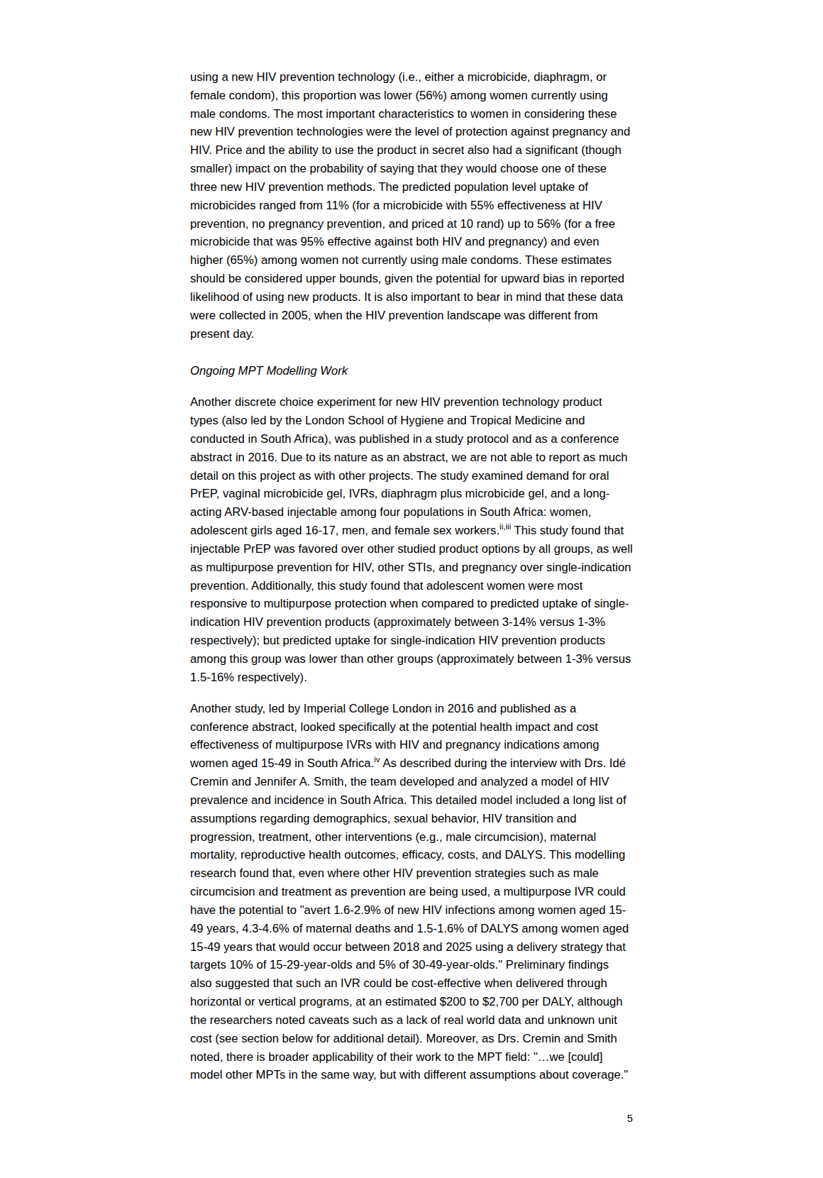using a new HIV prevention technology (i.e., either a microbicide, diaphragm, or female condom), this proportion was lower (56%) among women currently using male condoms. The most important characteristics to women in considering these new HIV prevention technologies were the level of protection against pregnancy and HIV. Price and the ability to use the product in secret also had a significant (though smaller) impact on the probability of saying that they would choose one of these three new HIV prevention methods. The predicted population level uptake of microbicides ranged from 11% (for a microbicide with 55% effectiveness at HIV prevention, no pregnancy prevention, and priced at 10 rand) up to 56% (for a free microbicide that was 95% effective against both HIV and pregnancy) and even higher (65%) among women not currently using male condoms. These estimates should be considered upper bounds, given the potential for upward bias in reported likelihood of using new products. It is also important to bear in mind that these data were collected in 2005, when the HIV prevention landscape was different from present day.
Ongoing MPT Modelling Work
Another discrete choice experiment for new HIV prevention technology product types (also led by the London School of Hygiene and Tropical Medicine and conducted in South Africa), was published in a study protocol and as a conference abstract in 2016. Due to its nature as an abstract, we are not able to report as much detail on this project as with other projects. The study examined demand for oral PrEP, vaginal microbicide gel, IVRs, diaphragm plus microbicide gel, and a long-acting ARV-based injectable among four populations in South Africa: women, adolescent girls aged 16-17, men, and female sex workers.ii,iii This study found that injectable PrEP was favored over other studied product options by all groups, as well as multipurpose prevention for HIV, other STIs, and pregnancy over single-indication prevention. Additionally, this study found that adolescent women were most responsive to multipurpose protection when compared to predicted uptake of single-indication HIV prevention products (approximately between 3-14% versus 1-3% respectively); but predicted uptake for single-indication HIV prevention products among this group was lower than other groups (approximately between 1-3% versus 1.5-16% respectively).
Another study, led by Imperial College London in 2016 and published as a conference abstract, looked specifically at the potential health impact and cost effectiveness of multipurpose IVRs with HIV and pregnancy indications among women aged 15-49 in South Africa.iv As described during the interview with Drs. Idé Cremin and Jennifer A. Smith, the team developed and analyzed a model of HIV prevalence and incidence in South Africa. This detailed model included a long list of assumptions regarding demographics, sexual behavior, HIV transition and progression, treatment, other interventions (e.g., male circumcision), maternal mortality, reproductive health outcomes, efficacy, costs, and DALYS. This modelling research found that, even where other HIV prevention strategies such as male circumcision and treatment as prevention are being used, a multipurpose IVR could have the potential to "avert 1.6-2.9% of new HIV infections among women aged 15-49 years, 4.3-4.6% of maternal deaths and 1.5-1.6% of DALYS among women aged 15-49 years that would occur between 2018 and 2025 using a delivery strategy that targets 10% of 15-29-year-olds and 5% of 30-49-year-olds." Preliminary findings also suggested that such an IVR could be cost-effective when delivered through horizontal or vertical programs, at an estimated $200 to $2,700 per DALY, although the researchers noted caveats such as a lack of real world data and unknown unit cost (see section below for additional detail). Moreover, as Drs. Cremin and Smith noted, there is broader applicability of their work to the MPT field: "…we [could] model other MPTs in the same way, but with different assumptions about coverage."
5